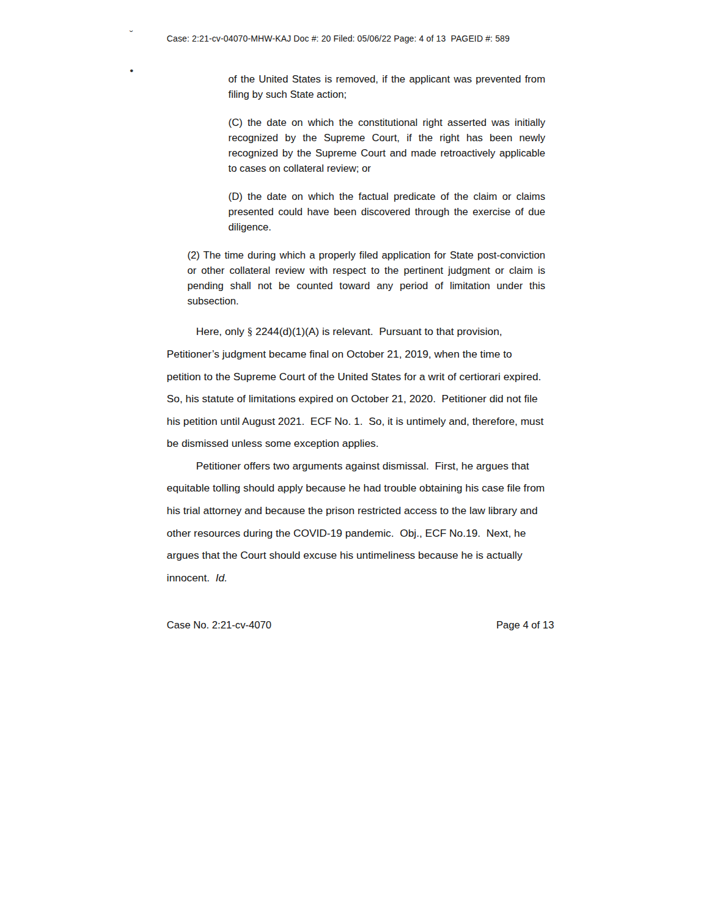˘ •
Case: 2:21-cv-04070-MHW-KAJ Doc #: 20 Filed: 05/06/22 Page: 4 of 13 PAGEID #: 589
of the United States is removed, if the applicant was prevented from filing by such State action;
(C) the date on which the constitutional right asserted was initially recognized by the Supreme Court, if the right has been newly recognized by the Supreme Court and made retroactively applicable to cases on collateral review; or
(D) the date on which the factual predicate of the claim or claims presented could have been discovered through the exercise of due diligence.
(2) The time during which a properly filed application for State post-conviction or other collateral review with respect to the pertinent judgment or claim is pending shall not be counted toward any period of limitation under this subsection.
Here, only § 2244(d)(1)(A) is relevant. Pursuant to that provision,
Petitioner’s judgment became final on October 21, 2019, when the time to
petition to the Supreme Court of the United States for a writ of certiorari expired.
So, his statute of limitations expired on October 21, 2020. Petitioner did not file
his petition until August 2021. ECF No. 1. So, it is untimely and, therefore, must
be dismissed unless some exception applies.
Petitioner offers two arguments against dismissal. First, he argues that
equitable tolling should apply because he had trouble obtaining his case file from
his trial attorney and because the prison restricted access to the law library and
other resources during the COVID-19 pandemic. Obj., ECF No.19. Next, he
argues that the Court should excuse his untimeliness because he is actually
innocent. Id.
Case No. 2:21-cv-4070
Page 4 of 13